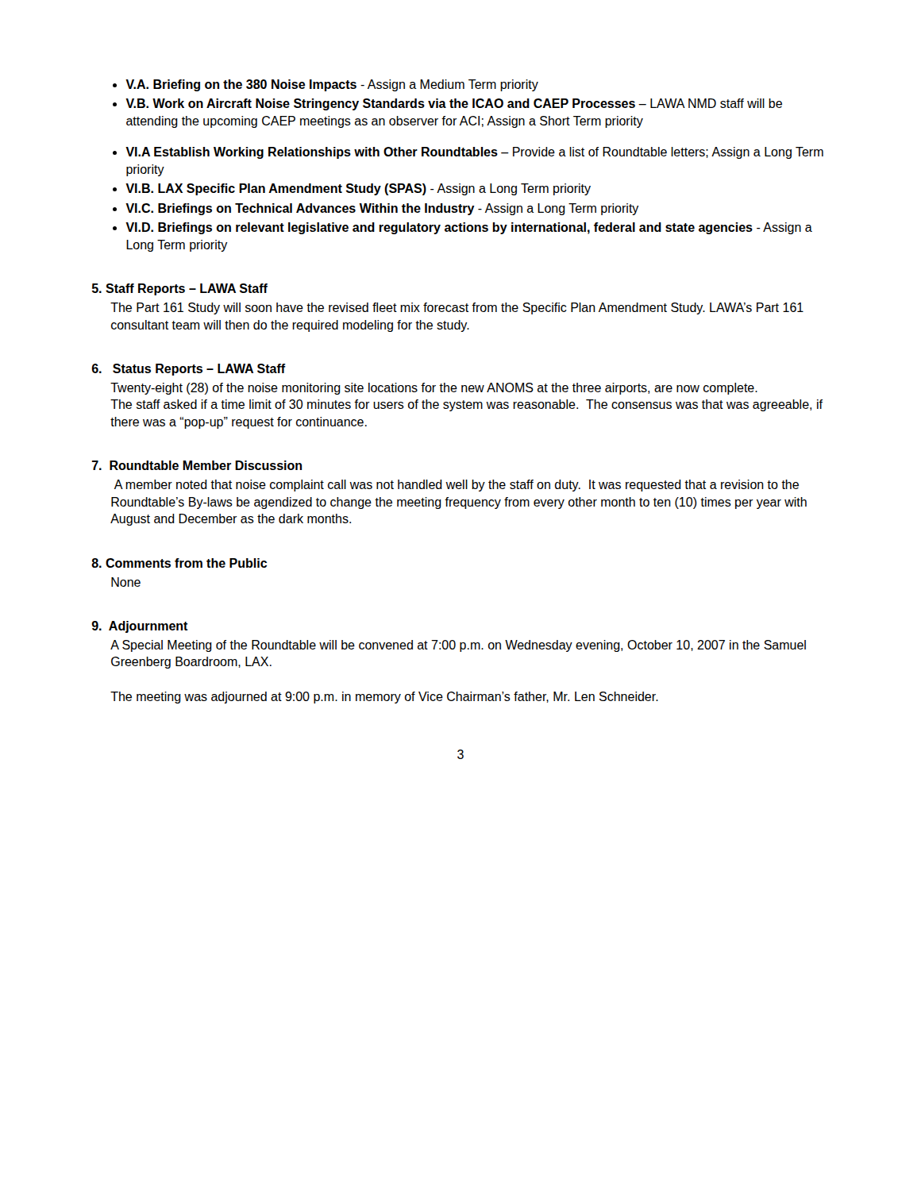V.A. Briefing on the 380 Noise Impacts - Assign a Medium Term priority
V.B. Work on Aircraft Noise Stringency Standards via the ICAO and CAEP Processes – LAWA NMD staff will be attending the upcoming CAEP meetings as an observer for ACI; Assign a Short Term priority
VI.A Establish Working Relationships with Other Roundtables – Provide a list of Roundtable letters; Assign a Long Term priority
VI.B. LAX Specific Plan Amendment Study (SPAS) - Assign a Long Term priority
VI.C. Briefings on Technical Advances Within the Industry - Assign a Long Term priority
VI.D. Briefings on relevant legislative and regulatory actions by international, federal and state agencies - Assign a Long Term priority
5. Staff Reports – LAWA Staff
The Part 161 Study will soon have the revised fleet mix forecast from the Specific Plan Amendment Study. LAWA’s Part 161 consultant team will then do the required modeling for the study.
6. Status Reports – LAWA Staff
Twenty-eight (28) of the noise monitoring site locations for the new ANOMS at the three airports, are now complete.
The staff asked if a time limit of 30 minutes for users of the system was reasonable. The consensus was that was agreeable, if there was a “pop-up” request for continuance.
7. Roundtable Member Discussion
A member noted that noise complaint call was not handled well by the staff on duty. It was requested that a revision to the Roundtable’s By-laws be agendized to change the meeting frequency from every other month to ten (10) times per year with August and December as the dark months.
8. Comments from the Public
None
9. Adjournment
A Special Meeting of the Roundtable will be convened at 7:00 p.m. on Wednesday evening, October 10, 2007 in the Samuel Greenberg Boardroom, LAX.
The meeting was adjourned at 9:00 p.m. in memory of Vice Chairman’s father, Mr. Len Schneider.
3